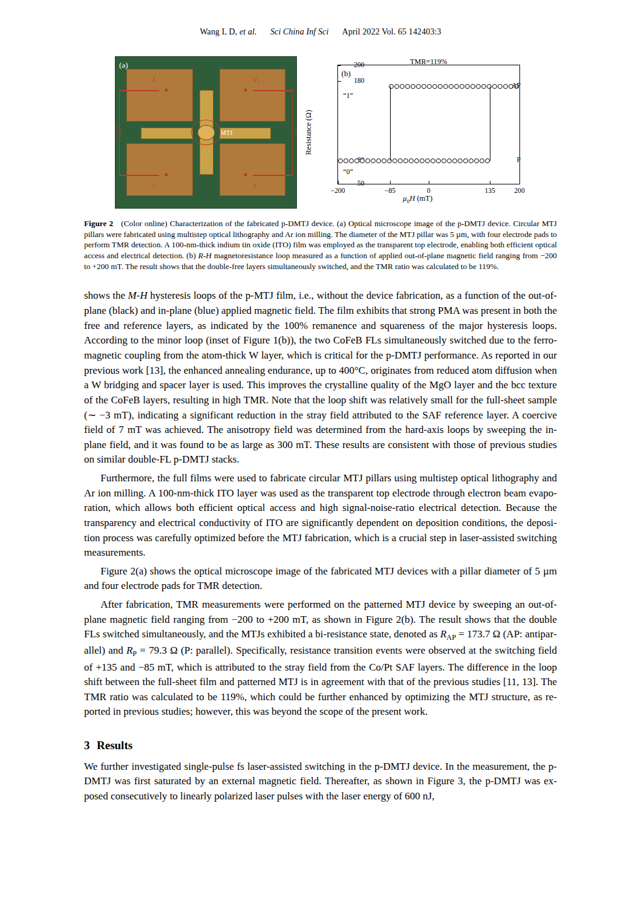Wang L D, et al. Sci China Inf Sci April 2022 Vol. 65 142403:3
(a)
MTJ
I+ I−
V
V+ V−
Resistance (Ω)
(b) TMR=119%
200
180
80
50
−200
−85
0
135
200
AP P “1” “0”
μ0H (mT)
Figure 2 (Color online) Characterization of the fabricated p-DMTJ device. (a) Optical microscope image of the p-DMTJ device. Circular MTJ pillars were fabricated using multistep optical lithography and Ar ion milling. The diameter of the MTJ pillar was 5 µm, with four electrode pads to perform TMR detection. A 100-nm-thick indium tin oxide (ITO) film was employed as the transparent top electrode, enabling both efficient optical access and electrical detection. (b) R-H magnetoresistance loop measured as a function of applied out-of-plane magnetic field ranging from −200 to +200 mT. The result shows that the double-free layers simultaneously switched, and the TMR ratio was calculated to be 119%.
shows the M-H hysteresis loops of the p-MTJ film, i.e., without the device fabrication, as a function of the out-of-plane (black) and in-plane (blue) applied magnetic field. The film exhibits that strong PMA was present in both the free and reference layers, as indicated by the 100% remanence and squareness of the major hysteresis loops. According to the minor loop (inset of Figure 1(b)), the two CoFeB FLs simultaneously switched due to the ferromagnetic coupling from the atom-thick W layer, which is critical for the p-DMTJ performance. As reported in our previous work [13], the enhanced annealing endurance, up to 400°C, originates from reduced atom diffusion when a W bridging and spacer layer is used. This improves the crystalline quality of the MgO layer and the bcc texture of the CoFeB layers, resulting in high TMR. Note that the loop shift was relatively small for the full-sheet sample (∼ −3 mT), indicating a significant reduction in the stray field attributed to the SAF reference layer. A coercive field of 7 mT was achieved. The anisotropy field was determined from the hard-axis loops by sweeping the in-plane field, and it was found to be as large as 300 mT. These results are consistent with those of previous studies on similar double-FL p-DMTJ stacks.
Furthermore, the full films were used to fabricate circular MTJ pillars using multistep optical lithography and Ar ion milling. A 100-nm-thick ITO layer was used as the transparent top electrode through electron beam evaporation, which allows both efficient optical access and high signal-noise-ratio electrical detection. Because the transparency and electrical conductivity of ITO are significantly dependent on deposition conditions, the deposition process was carefully optimized before the MTJ fabrication, which is a crucial step in laser-assisted switching measurements.
Figure 2(a) shows the optical microscope image of the fabricated MTJ devices with a pillar diameter of 5 µm and four electrode pads for TMR detection.
After fabrication, TMR measurements were performed on the patterned MTJ device by sweeping an out-of-plane magnetic field ranging from −200 to +200 mT, as shown in Figure 2(b). The result shows that the double FLs switched simultaneously, and the MTJs exhibited a bi-resistance state, denoted as RAP = 173.7 Ω (AP: antiparallel) and RP = 79.3 Ω (P: parallel). Specifically, resistance transition events were observed at the switching field of +135 and −85 mT, which is attributed to the stray field from the Co/Pt SAF layers. The difference in the loop shift between the full-sheet film and patterned MTJ is in agreement with that of the previous studies [11, 13]. The TMR ratio was calculated to be 119%, which could be further enhanced by optimizing the MTJ structure, as reported in previous studies; however, this was beyond the scope of the present work.
3 Results
We further investigated single-pulse fs laser-assisted switching in the p-DMTJ device. In the measurement, the p-DMTJ was first saturated by an external magnetic field. Thereafter, as shown in Figure 3, the p-DMTJ was exposed consecutively to linearly polarized laser pulses with the laser energy of 600 nJ,